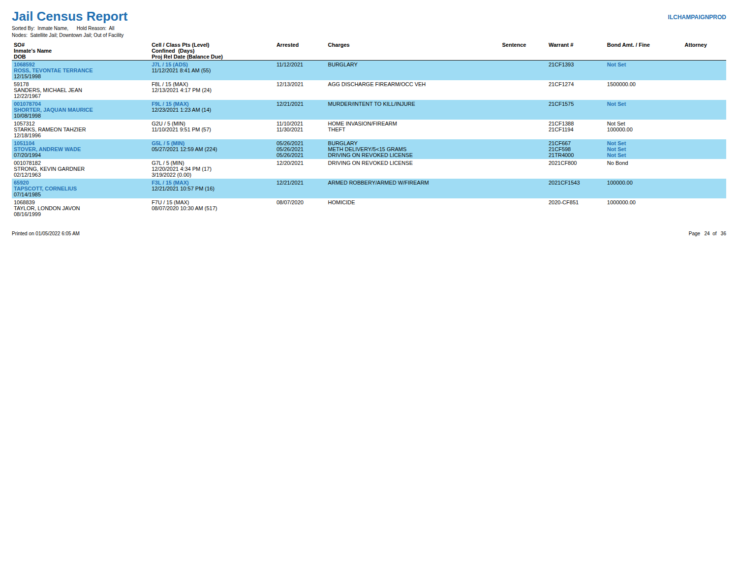ILCHAMPAIGNPROD
Jail Census Report
Sorted By: Inmate Name, Hold Reason: All
Nodes: Satellite Jail; Downtown Jail; Out of Facility
| SO# Inmate's Name DOB | Cell / Class Pts (Level) Confined (Days) Proj Rel Date (Balance Due) | Arrested | Charges | Sentence | Warrant # | Bond Amt. / Fine | Attorney |
| --- | --- | --- | --- | --- | --- | --- | --- |
| 1068592 ROSS, TEVONTAE TERRANCE 12/15/1998 | J7L / 15 (ADS) 11/12/2021 8:41 AM (55) | 11/12/2021 | BURGLARY | | 21CF1393 | Not Set | |
| 59178 SANDERS, MICHAEL JEAN 12/22/1967 | F8L / 15 (MAX) 12/13/2021 4:17 PM (24) | 12/13/2021 | AGG DISCHARGE FIREARM/OCC VEH | | 21CF1274 | 1500000.00 | |
| 001078704 SHORTER, JAQUAN MAURICE 10/08/1998 | F9L / 15 (MAX) 12/23/2021 1:23 AM (14) | 12/21/2021 | MURDER/INTENT TO KILL/INJURE | | 21CF1575 | Not Set | |
| 1057312 STARKS, RAMEON TAHZIER 12/18/1996 | G2U / 5 (MIN) 11/10/2021 9:51 PM (57) | 11/10/2021 11/30/2021 | HOME INVASION/FIREARM THEFT | | 21CF1388 21CF1194 | Not Set 100000.00 | |
| 1051104 STOVER, ANDREW WADE 07/20/1994 | G5L / 5 (MIN) 05/27/2021 12:59 AM (224) | 05/26/2021 05/26/2021 05/26/2021 | BURGLARY METH DELIVERY/5<15 GRAMS DRIVING ON REVOKED LICENSE | | 21CF667 21CF598 21TR4000 | Not Set Not Set Not Set | |
| 001078182 STRONG, KEVIN GARDNER 02/12/1963 | G7L / 5 (MIN) 12/20/2021 4:34 PM (17) 3/19/2022 (0.00) | 12/20/2021 | DRIVING ON REVOKED LICENSE | | 2021CF800 | No Bond | |
| 65920 TAPSCOTT, CORNELIUS 07/14/1985 | F3L / 15 (MAX) 12/21/2021 10:57 PM (16) | 12/21/2021 | ARMED ROBBERY/ARMED W/FIREARM | | 2021CF1543 | 100000.00 | |
| 1068839 TAYLOR, LONDON JAVON 08/16/1999 | F7U / 15 (MAX) 08/07/2020 10:30 AM (517) | 08/07/2020 | HOMICIDE | | 2020-CF851 | 1000000.00 | |
Printed on 01/05/2022 6:05 AM
Page 24 of 36